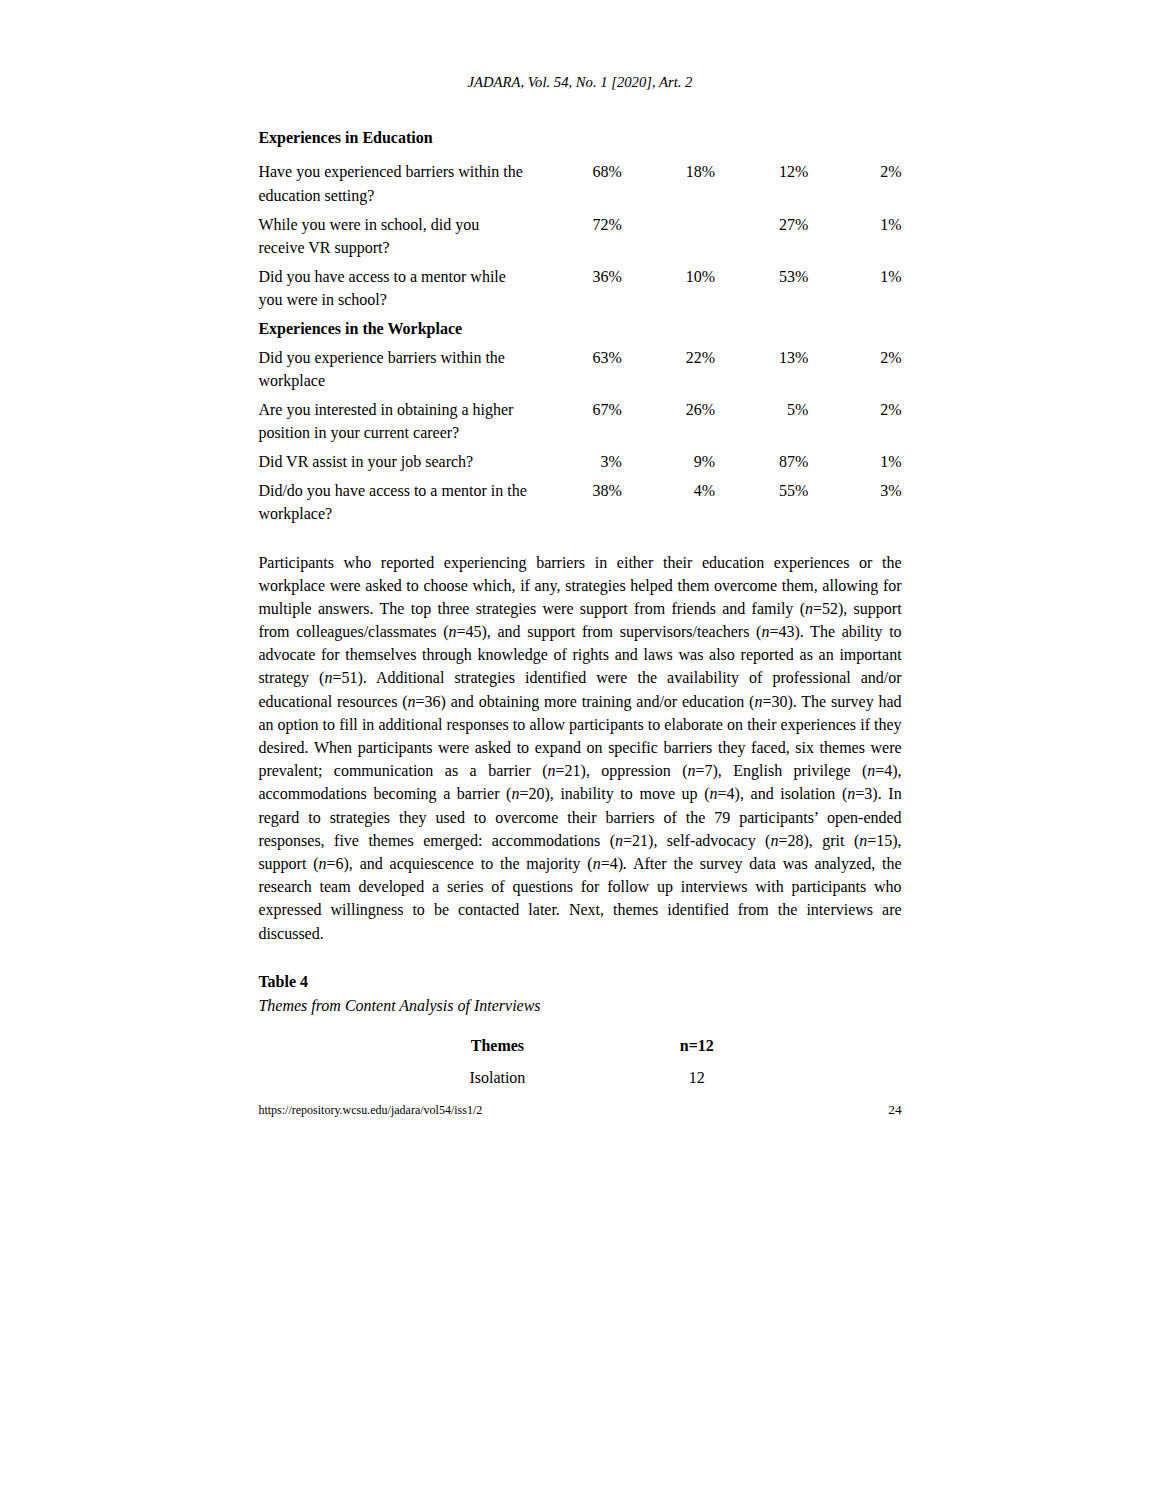JADARA, Vol. 54, No. 1 [2020], Art. 2
Experiences in Education
| Have you experienced barriers within the education setting? | 68% | 18% | 12% | 2% |
| While you were in school, did you receive VR support? | 72% | | 27% | 1% |
| Did you have access to a mentor while you were in school? | 36% | 10% | 53% | 1% |
| Experiences in the Workplace |
| Did you experience barriers within the workplace | 63% | 22% | 13% | 2% |
| Are you interested in obtaining a higher position in your current career? | 67% | 26% | 5% | 2% |
| Did VR assist in your job search? | 3% | 9% | 87% | 1% |
| Did/do you have access to a mentor in the workplace? | 38% | 4% | 55% | 3% |
Participants who reported experiencing barriers in either their education experiences or the workplace were asked to choose which, if any, strategies helped them overcome them, allowing for multiple answers. The top three strategies were support from friends and family (n=52), support from colleagues/classmates (n=45), and support from supervisors/teachers (n=43). The ability to advocate for themselves through knowledge of rights and laws was also reported as an important strategy (n=51). Additional strategies identified were the availability of professional and/or educational resources (n=36) and obtaining more training and/or education (n=30). The survey had an option to fill in additional responses to allow participants to elaborate on their experiences if they desired. When participants were asked to expand on specific barriers they faced, six themes were prevalent; communication as a barrier (n=21), oppression (n=7), English privilege (n=4), accommodations becoming a barrier (n=20), inability to move up (n=4), and isolation (n=3). In regard to strategies they used to overcome their barriers of the 79 participants’ open-ended responses, five themes emerged: accommodations (n=21), self-advocacy (n=28), grit (n=15), support (n=6), and acquiescence to the majority (n=4). After the survey data was analyzed, the research team developed a series of questions for follow up interviews with participants who expressed willingness to be contacted later. Next, themes identified from the interviews are discussed.
Table 4
Themes from Content Analysis of Interviews
| Themes | n=12 |
| --- | --- |
| Isolation | 12 |
https://repository.wcsu.edu/jadara/vol54/iss1/2 24